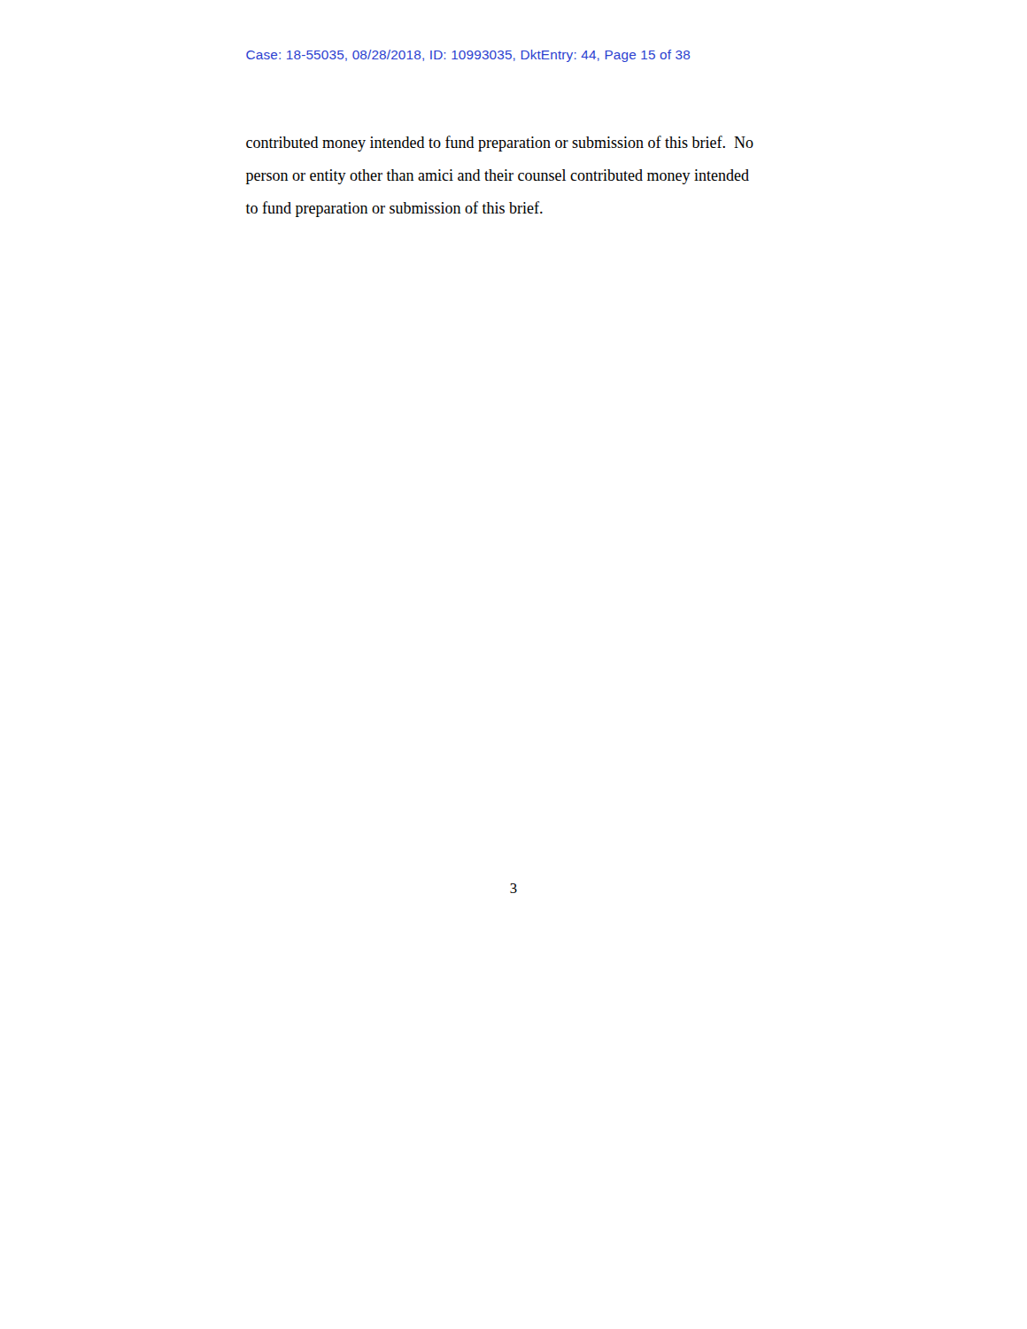Case: 18-55035, 08/28/2018, ID: 10993035, DktEntry: 44, Page 15 of 38
contributed money intended to fund preparation or submission of this brief. No person or entity other than amici and their counsel contributed money intended to fund preparation or submission of this brief.
3